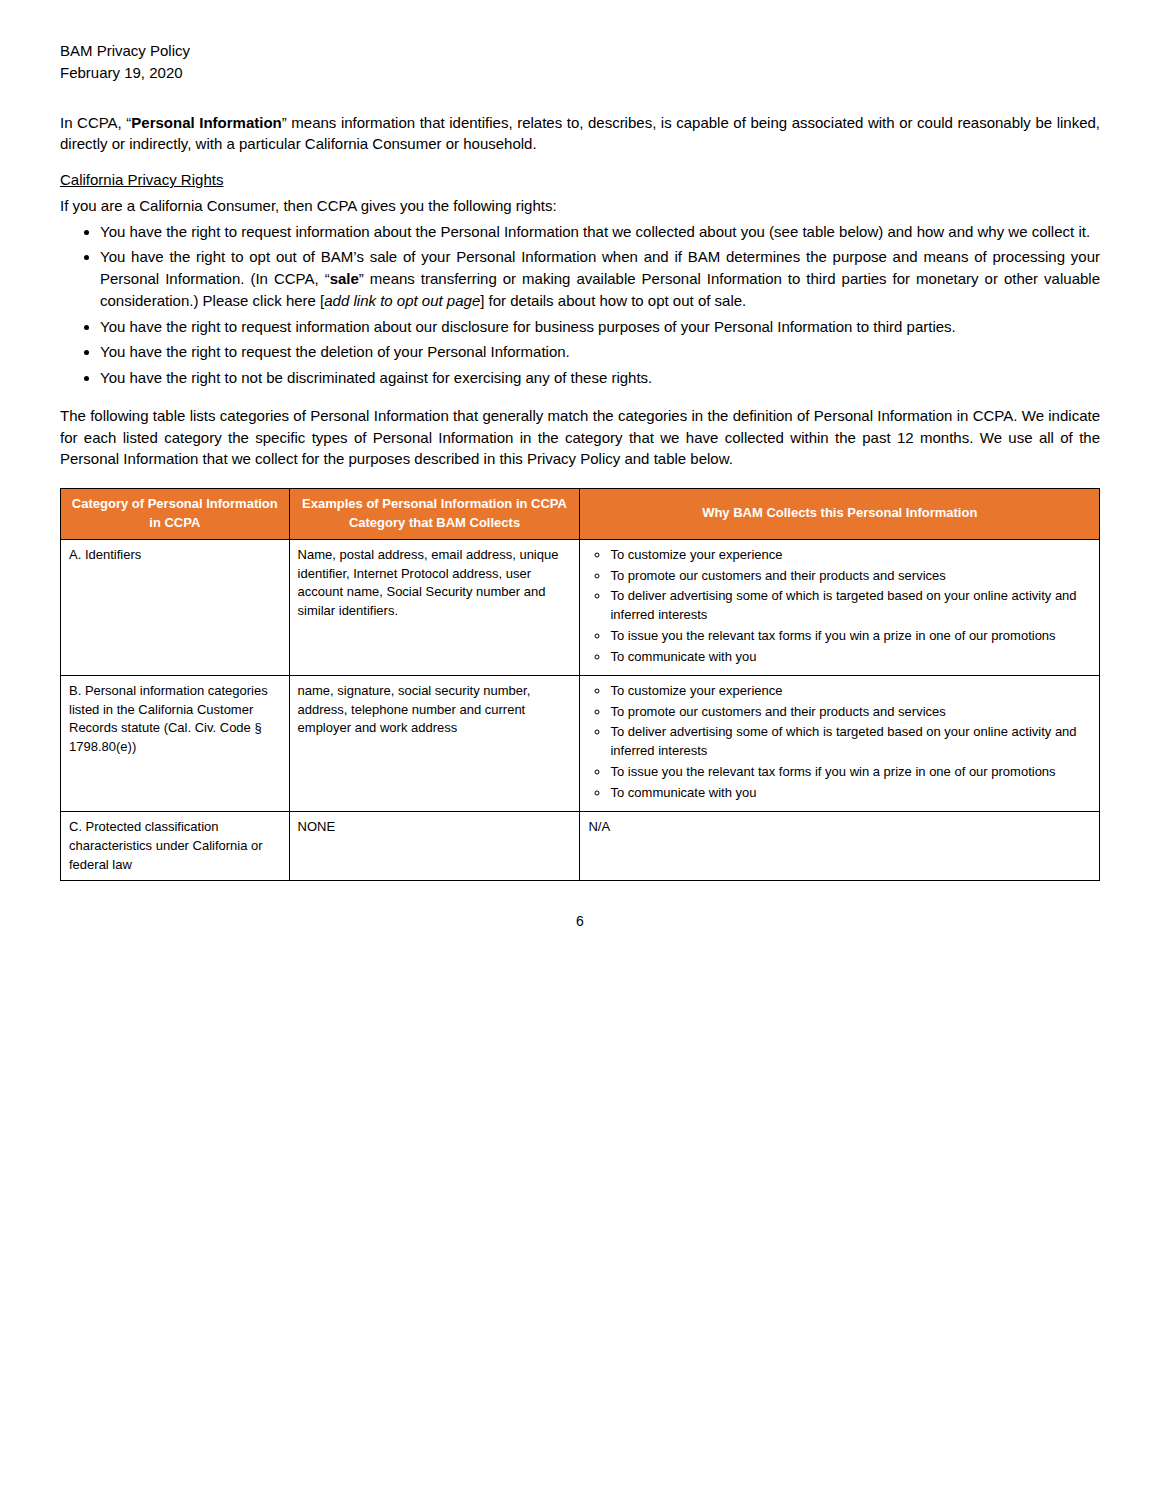BAM Privacy Policy
February 19, 2020
In CCPA, “Personal Information” means information that identifies, relates to, describes, is capable of being associated with or could reasonably be linked, directly or indirectly, with a particular California Consumer or household.
California Privacy Rights
If you are a California Consumer, then CCPA gives you the following rights:
You have the right to request information about the Personal Information that we collected about you (see table below) and how and why we collect it.
You have the right to opt out of BAM’s sale of your Personal Information when and if BAM determines the purpose and means of processing your Personal Information. (In CCPA, “sale” means transferring or making available Personal Information to third parties for monetary or other valuable consideration.) Please click here [add link to opt out page] for details about how to opt out of sale.
You have the right to request information about our disclosure for business purposes of your Personal Information to third parties.
You have the right to request the deletion of your Personal Information.
You have the right to not be discriminated against for exercising any of these rights.
The following table lists categories of Personal Information that generally match the categories in the definition of Personal Information in CCPA. We indicate for each listed category the specific types of Personal Information in the category that we have collected within the past 12 months. We use all of the Personal Information that we collect for the purposes described in this Privacy Policy and table below.
| Category of Personal Information in CCPA | Examples of Personal Information in CCPA Category that BAM Collects | Why BAM Collects this Personal Information |
| --- | --- | --- |
| A. Identifiers | Name, postal address, email address, unique identifier, Internet Protocol address, user account name, Social Security number and similar identifiers. | To customize your experience To promote our customers and their products and services To deliver advertising some of which is targeted based on your online activity and inferred interests To issue you the relevant tax forms if you win a prize in one of our promotions To communicate with you |
| B. Personal information categories listed in the California Customer Records statute (Cal. Civ. Code § 1798.80(e)) | name, signature, social security number, address, telephone number and current employer and work address | To customize your experience To promote our customers and their products and services To deliver advertising some of which is targeted based on your online activity and inferred interests To issue you the relevant tax forms if you win a prize in one of our promotions To communicate with you |
| C. Protected classification characteristics under California or federal law | NONE | N/A |
6